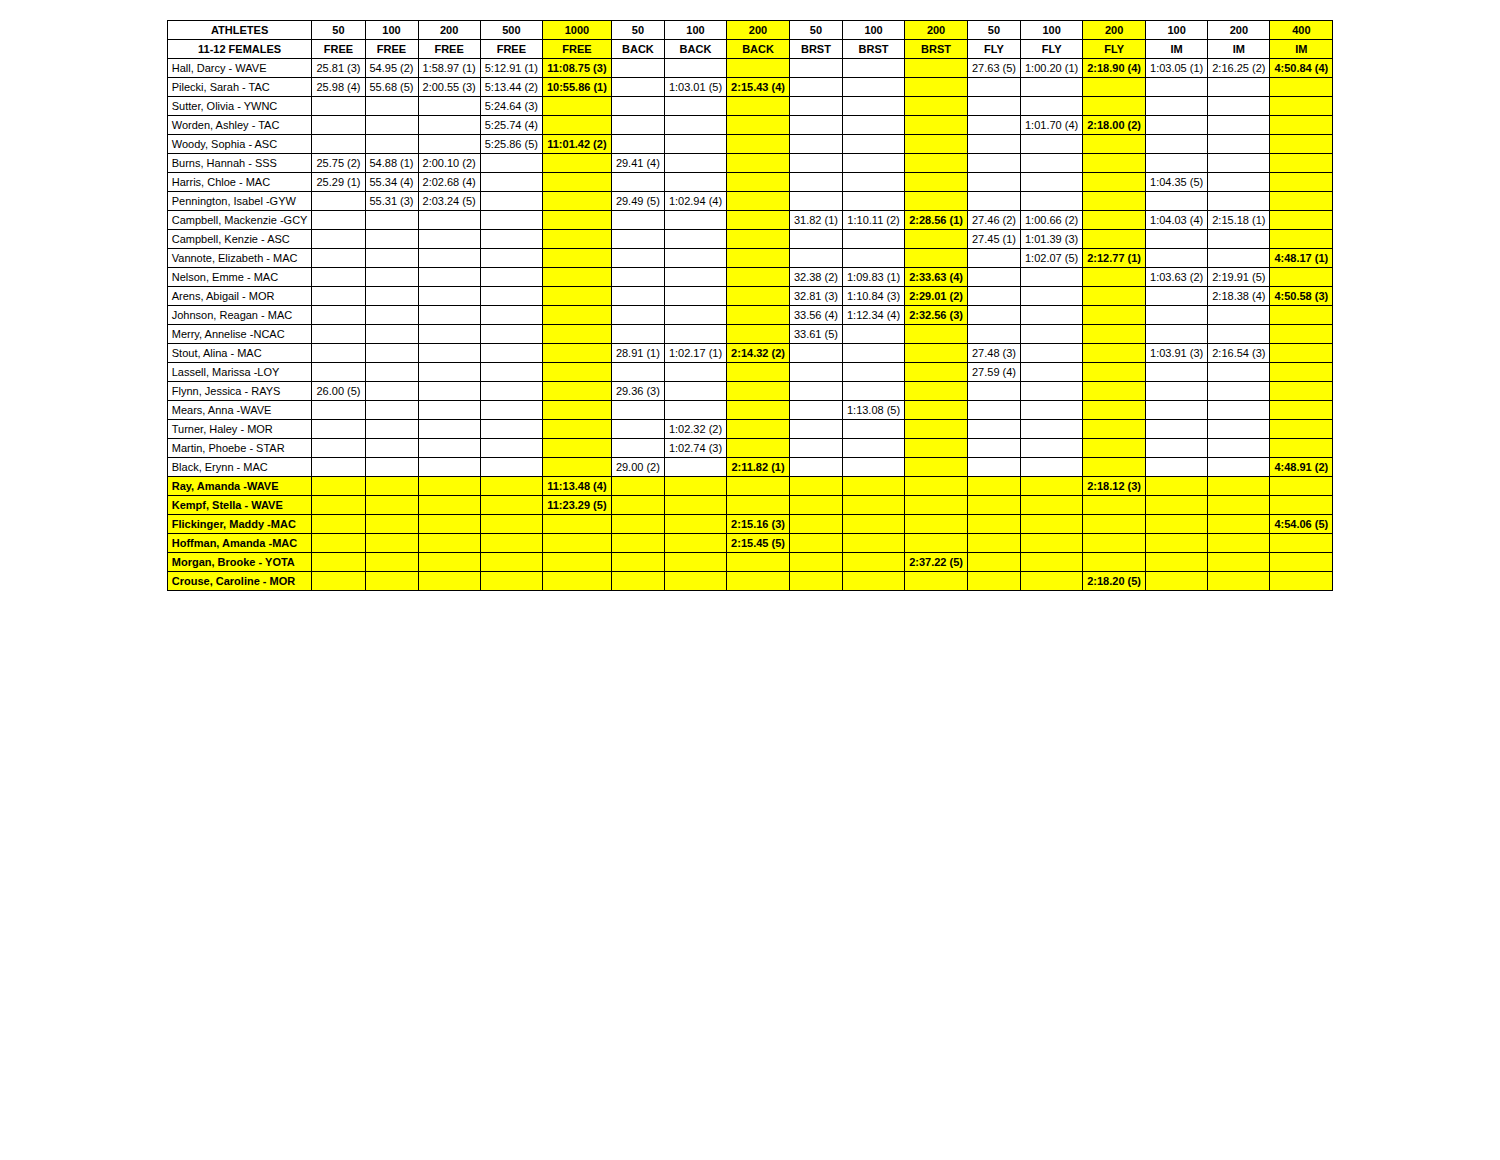| ATHLETES | 50 | 100 | 200 | 500 | 1000 | 50 | 100 | 200 | 50 | 100 | 200 | 50 | 100 | 200 | 100 | 200 | 400 |
| --- | --- | --- | --- | --- | --- | --- | --- | --- | --- | --- | --- | --- | --- | --- | --- | --- | --- |
| 11-12 FEMALES | FREE | FREE | FREE | FREE | FREE | BACK | BACK | BACK | BRST | BRST | BRST | FLY | FLY | FLY | IM | IM | IM |
| Hall, Darcy - WAVE | 25.81 (3) | 54.95 (2) | 1:58.97 (1) | 5:12.91 (1) | 11:08.75 (3) | | | | | | | 27.63 (5) | 1:00.20 (1) | 2:18.90 (4) | 1:03.05 (1) | 2:16.25 (2) | 4:50.84 (4) |
| Pilecki, Sarah - TAC | 25.98 (4) | 55.68 (5) | 2:00.55 (3) | 5:13.44 (2) | 10:55.86 (1) | | 1:03.01 (5) | 2:15.43 (4) | | | | | | | | | |
| Sutter, Olivia - YWNC | | | | 5:24.64 (3) | | | | | | | | | | | | | |
| Worden, Ashley - TAC | | | | 5:25.74 (4) | | | | | | | | | 1:01.70 (4) | 2:18.00 (2) | | | |
| Woody, Sophia - ASC | | | | 5:25.86 (5) | 11:01.42 (2) | | | | | | | | | | | | |
| Burns, Hannah - SSS | 25.75 (2) | 54.88 (1) | 2:00.10 (2) | | | 29.41 (4) | | | | | | | | | | | |
| Harris, Chloe - MAC | 25.29 (1) | 55.34 (4) | 2:02.68 (4) | | | | | | | | | | | | 1:04.35 (5) | | |
| Pennington, Isabel -GYW | | 55.31 (3) | 2:03.24 (5) | | | 29.49 (5) | 1:02.94 (4) | | | | | | | | | | |
| Campbell, Mackenzie -GCY | | | | | | | | | 31.82 (1) | 1:10.11 (2) | 2:28.56 (1) | 27.46 (2) | 1:00.66 (2) | | 1:04.03 (4) | 2:15.18 (1) | |
| Campbell, Kenzie - ASC | | | | | | | | | | | | 27.45 (1) | 1:01.39 (3) | | | | |
| Vannote, Elizabeth - MAC | | | | | | | | | | | | | 1:02.07 (5) | 2:12.77 (1) | | | 4:48.17 (1) |
| Nelson, Emme - MAC | | | | | | | | | 32.38 (2) | 1:09.83 (1) | 2:33.63 (4) | | | | 1:03.63 (2) | 2:19.91 (5) | |
| Arens, Abigail - MOR | | | | | | | | | 32.81 (3) | 1:10.84 (3) | 2:29.01 (2) | | | | | 2:18.38 (4) | 4:50.58 (3) |
| Johnson, Reagan - MAC | | | | | | | | | 33.56 (4) | 1:12.34 (4) | 2:32.56 (3) | | | | | | |
| Merry, Annelise -NCAC | | | | | | | | | 33.61 (5) | | | | | | | | |
| Stout, Alina - MAC | | | | | | 28.91 (1) | 1:02.17 (1) | 2:14.32 (2) | | | | 27.48 (3) | | | 1:03.91 (3) | 2:16.54 (3) | |
| Lassell, Marissa -LOY | | | | | | | | | | | | 27.59 (4) | | | | | |
| Flynn, Jessica - RAYS | 26.00 (5) | | | | | 29.36 (3) | | | | | | | | | | | |
| Mears, Anna -WAVE | | | | | | | | | | 1:13.08 (5) | | | | | | | |
| Turner, Haley - MOR | | | | | | | 1:02.32 (2) | | | | | | | | | | |
| Martin, Phoebe - STAR | | | | | | | 1:02.74 (3) | | | | | | | | | | |
| Black, Erynn - MAC | | | | | | 29.00 (2) | | 2:11.82 (1) | | | | | | | | | 4:48.91 (2) |
| Ray, Amanda -WAVE | | | | | 11:13.48 (4) | | | | | | | | | 2:18.12 (3) | | | |
| Kempf, Stella - WAVE | | | | | 11:23.29 (5) | | | | | | | | | | | | |
| Flickinger, Maddy -MAC | | | | | | | | 2:15.16 (3) | | | | | | | | | 4:54.06 (5) |
| Hoffman, Amanda -MAC | | | | | | | | 2:15.45 (5) | | | | | | | | | |
| Morgan, Brooke - YOTA | | | | | | | | | | | 2:37.22 (5) | | | | | | |
| Crouse, Caroline - MOR | | | | | | | | | | | | | | 2:18.20 (5) | | | |